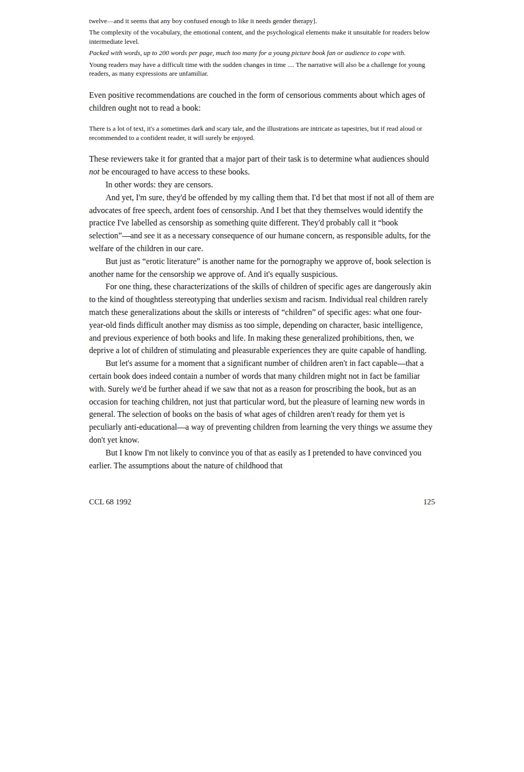twelve—and it seems that any boy confused enough to like it needs gender therapy].
The complexity of the vocabulary, the emotional content, and the psychological elements make it unsuitable for readers below intermediate level.
Packed with words, up to 200 words per page, much too many for a young picture book fan or audience to cope with.
Young readers may have a difficult time with the sudden changes in time .... The narrative will also be a challenge for young readers, as many expressions are unfamiliar.
Even positive recommendations are couched in the form of censorious comments about which ages of children ought not to read a book:
There is a lot of text, it's a sometimes dark and scary tale, and the illustrations are intricate as tapestries, but if read aloud or recommended to a confident reader, it will surely be enjoyed.
These reviewers take it for granted that a major part of their task is to determine what audiences should not be encouraged to have access to these books.
In other words: they are censors.
And yet, I'm sure, they'd be offended by my calling them that. I'd bet that most if not all of them are advocates of free speech, ardent foes of censorship. And I bet that they themselves would identify the practice I've labelled as censorship as something quite different. They'd probably call it “book selection”—and see it as a necessary consequence of our humane concern, as responsible adults, for the welfare of the children in our care.
But just as “erotic literature” is another name for the pornography we approve of, book selection is another name for the censorship we approve of. And it's equally suspicious.
For one thing, these characterizations of the skills of children of specific ages are dangerously akin to the kind of thoughtless stereotyping that underlies sexism and racism. Individual real children rarely match these generalizations about the skills or interests of “children” of specific ages: what one four-year-old finds difficult another may dismiss as too simple, depending on character, basic intelligence, and previous experience of both books and life. In making these generalized prohibitions, then, we deprive a lot of children of stimulating and pleasurable experiences they are quite capable of handling.
But let's assume for a moment that a significant number of children aren't in fact capable—that a certain book does indeed contain a number of words that many children might not in fact be familiar with. Surely we'd be further ahead if we saw that not as a reason for proscribing the book, but as an occasion for teaching children, not just that particular word, but the pleasure of learning new words in general. The selection of books on the basis of what ages of children aren't ready for them yet is peculiarly anti-educational—a way of preventing children from learning the very things we assume they don't yet know.
But I know I'm not likely to convince you of that as easily as I pretended to have convinced you earlier. The assumptions about the nature of childhood that
CCL 68 1992 125